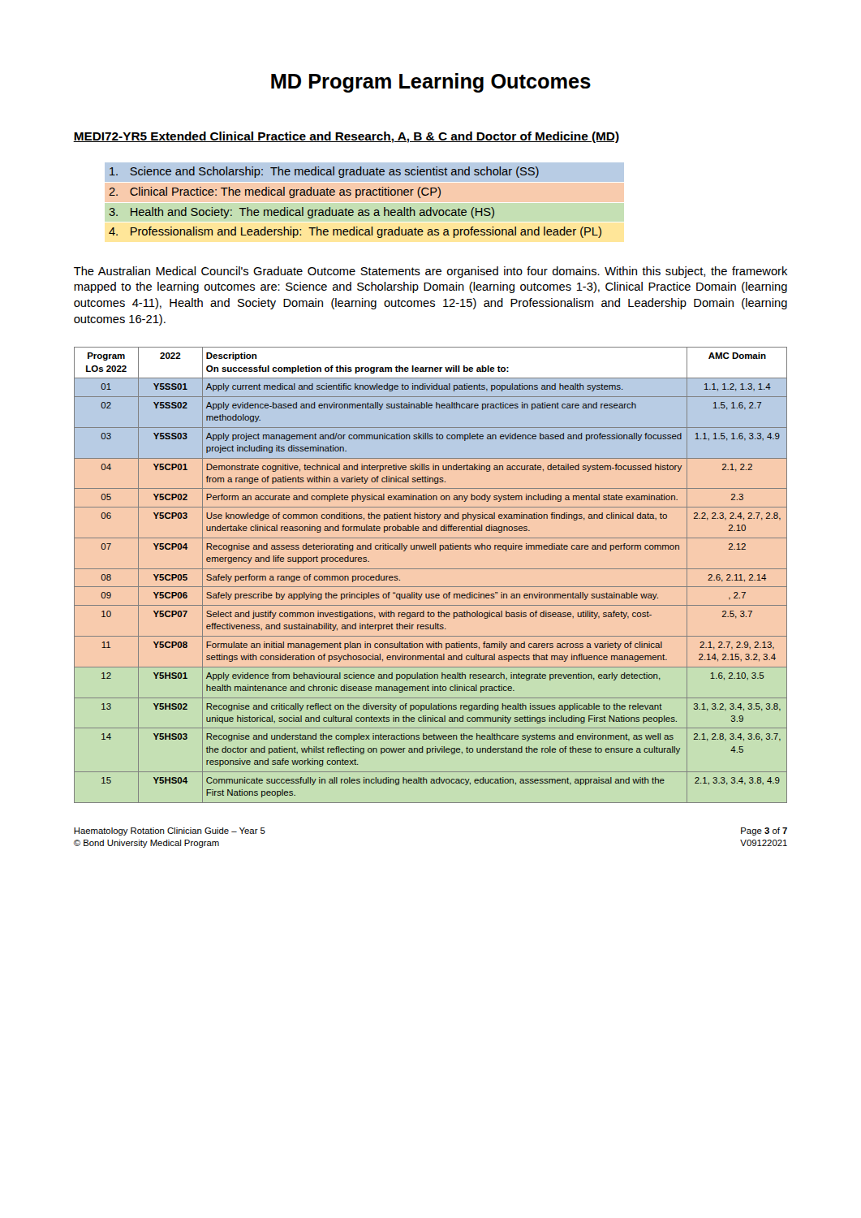MD Program Learning Outcomes
MEDI72-YR5 Extended Clinical Practice and Research, A, B & C and Doctor of Medicine (MD)
Science and Scholarship: The medical graduate as scientist and scholar (SS)
Clinical Practice: The medical graduate as practitioner (CP)
Health and Society: The medical graduate as a health advocate (HS)
Professionalism and Leadership: The medical graduate as a professional and leader (PL)
The Australian Medical Council's Graduate Outcome Statements are organised into four domains. Within this subject, the framework mapped to the learning outcomes are: Science and Scholarship Domain (learning outcomes 1-3), Clinical Practice Domain (learning outcomes 4-11), Health and Society Domain (learning outcomes 12-15) and Professionalism and Leadership Domain (learning outcomes 16-21).
| Program LOs 2022 | 2022 | Description On successful completion of this program the learner will be able to: | AMC Domain |
| --- | --- | --- | --- |
| 01 | Y5SS01 | Apply current medical and scientific knowledge to individual patients, populations and health systems. | 1.1, 1.2, 1.3, 1.4 |
| 02 | Y5SS02 | Apply evidence-based and environmentally sustainable healthcare practices in patient care and research methodology. | 1.5, 1.6, 2.7 |
| 03 | Y5SS03 | Apply project management and/or communication skills to complete an evidence based and professionally focussed project including its dissemination. | 1.1, 1.5, 1.6, 3.3, 4.9 |
| 04 | Y5CP01 | Demonstrate cognitive, technical and interpretive skills in undertaking an accurate, detailed system-focussed history from a range of patients within a variety of clinical settings. | 2.1, 2.2 |
| 05 | Y5CP02 | Perform an accurate and complete physical examination on any body system including a mental state examination. | 2.3 |
| 06 | Y5CP03 | Use knowledge of common conditions, the patient history and physical examination findings, and clinical data, to undertake clinical reasoning and formulate probable and differential diagnoses. | 2.2, 2.3, 2.4, 2.7, 2.8, 2.10 |
| 07 | Y5CP04 | Recognise and assess deteriorating and critically unwell patients who require immediate care and perform common emergency and life support procedures. | 2.12 |
| 08 | Y5CP05 | Safely perform a range of common procedures. | 2.6, 2.11, 2.14 |
| 09 | Y5CP06 | Safely prescribe by applying the principles of “quality use of medicines” in an environmentally sustainable way. | , 2.7 |
| 10 | Y5CP07 | Select and justify common investigations, with regard to the pathological basis of disease, utility, safety, cost-effectiveness, and sustainability, and interpret their results. | 2.5, 3.7 |
| 11 | Y5CP08 | Formulate an initial management plan in consultation with patients, family and carers across a variety of clinical settings with consideration of psychosocial, environmental and cultural aspects that may influence management. | 2.1, 2.7, 2.9, 2.13, 2.14, 2.15, 3.2, 3.4 |
| 12 | Y5HS01 | Apply evidence from behavioural science and population health research, integrate prevention, early detection, health maintenance and chronic disease management into clinical practice. | 1.6, 2.10, 3.5 |
| 13 | Y5HS02 | Recognise and critically reflect on the diversity of populations regarding health issues applicable to the relevant unique historical, social and cultural contexts in the clinical and community settings including First Nations peoples. | 3.1, 3.2, 3.4, 3.5, 3.8, 3.9 |
| 14 | Y5HS03 | Recognise and understand the complex interactions between the healthcare systems and environment, as well as the doctor and patient, whilst reflecting on power and privilege, to understand the role of these to ensure a culturally responsive and safe working context. | 2.1, 2.8, 3.4, 3.6, 3.7, 4.5 |
| 15 | Y5HS04 | Communicate successfully in all roles including health advocacy, education, assessment, appraisal and with the First Nations peoples. | 2.1, 3.3, 3.4, 3.8, 4.9 |
Haematology Rotation Clinician Guide – Year 5
© Bond University Medical Program
Page 3 of 7
V09122021